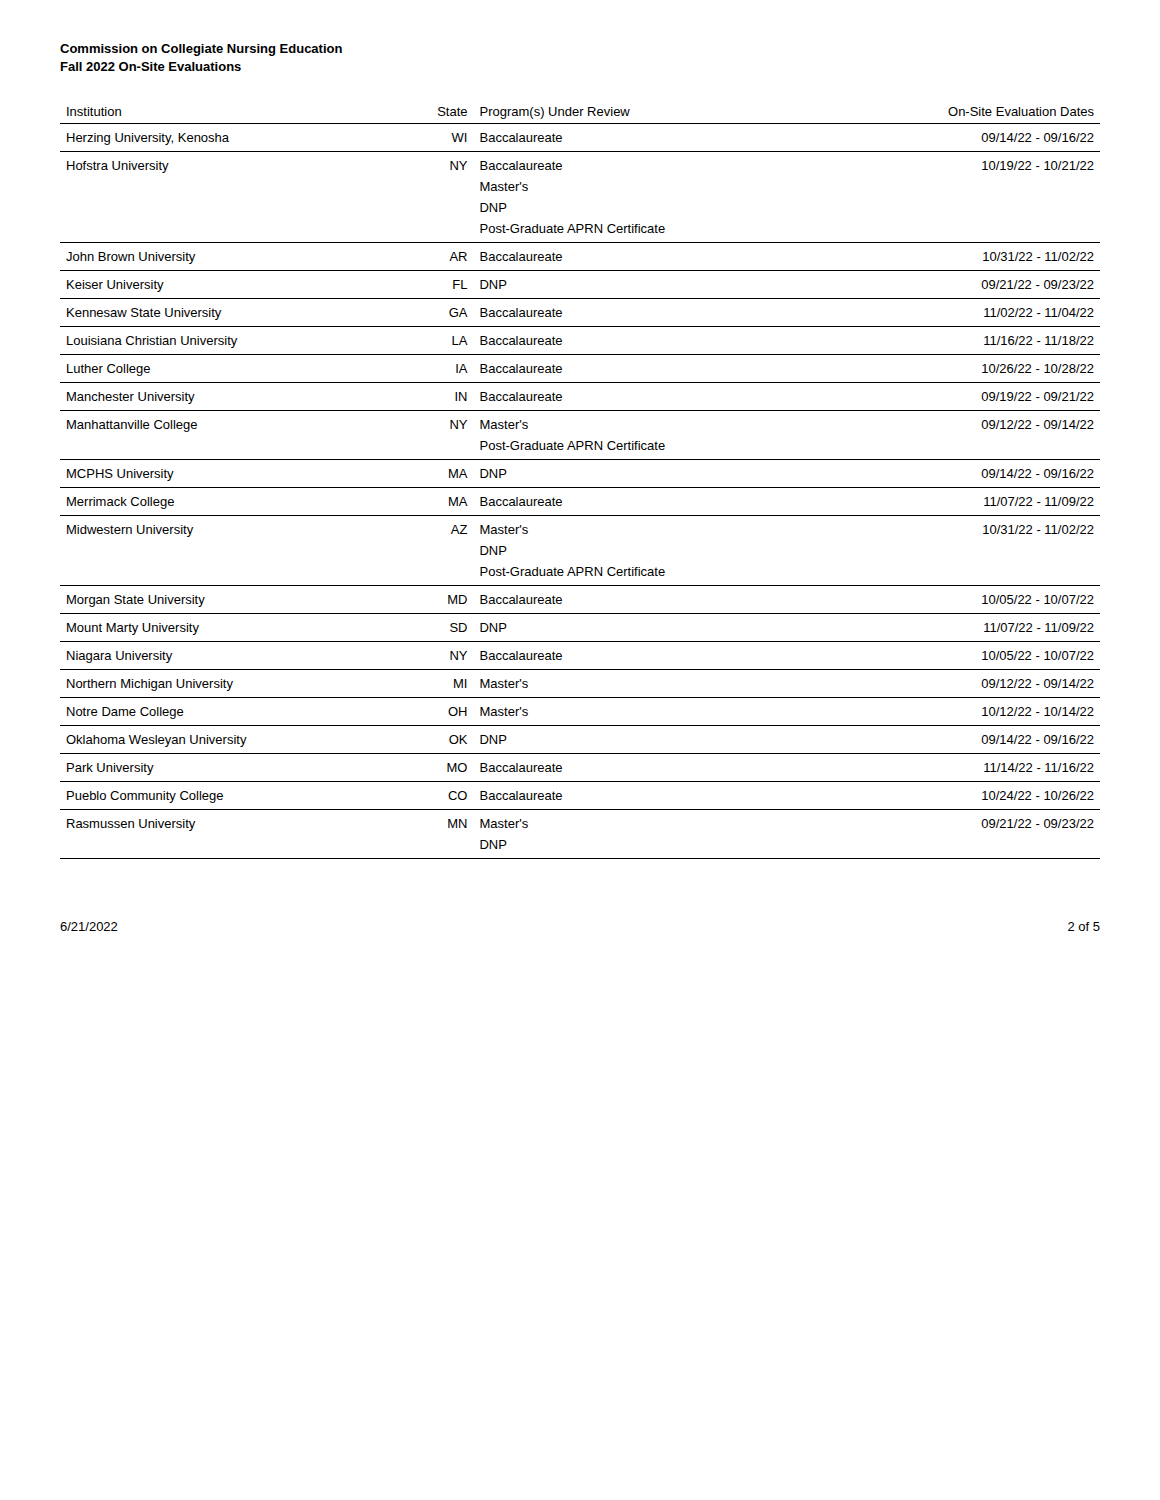Commission on Collegiate Nursing Education
Fall 2022 On-Site Evaluations
| Institution | State | Program(s) Under Review | On-Site Evaluation Dates |
| --- | --- | --- | --- |
| Herzing University, Kenosha | WI | Baccalaureate | 09/14/22 - 09/16/22 |
| Hofstra University | NY | Baccalaureate Master's DNP Post-Graduate APRN Certificate | 10/19/22 - 10/21/22 |
| John Brown University | AR | Baccalaureate | 10/31/22 - 11/02/22 |
| Keiser University | FL | DNP | 09/21/22 - 09/23/22 |
| Kennesaw State University | GA | Baccalaureate | 11/02/22 - 11/04/22 |
| Louisiana Christian University | LA | Baccalaureate | 11/16/22 - 11/18/22 |
| Luther College | IA | Baccalaureate | 10/26/22 - 10/28/22 |
| Manchester University | IN | Baccalaureate | 09/19/22 - 09/21/22 |
| Manhattanville College | NY | Master's Post-Graduate APRN Certificate | 09/12/22 - 09/14/22 |
| MCPHS University | MA | DNP | 09/14/22 - 09/16/22 |
| Merrimack College | MA | Baccalaureate | 11/07/22 - 11/09/22 |
| Midwestern University | AZ | Master's DNP Post-Graduate APRN Certificate | 10/31/22 - 11/02/22 |
| Morgan State University | MD | Baccalaureate | 10/05/22 - 10/07/22 |
| Mount Marty University | SD | DNP | 11/07/22 - 11/09/22 |
| Niagara University | NY | Baccalaureate | 10/05/22 - 10/07/22 |
| Northern Michigan University | MI | Master's | 09/12/22 - 09/14/22 |
| Notre Dame College | OH | Master's | 10/12/22 - 10/14/22 |
| Oklahoma Wesleyan University | OK | DNP | 09/14/22 - 09/16/22 |
| Park University | MO | Baccalaureate | 11/14/22 - 11/16/22 |
| Pueblo Community College | CO | Baccalaureate | 10/24/22 - 10/26/22 |
| Rasmussen University | MN | Master's DNP | 09/21/22 - 09/23/22 |
6/21/2022 2 of 5